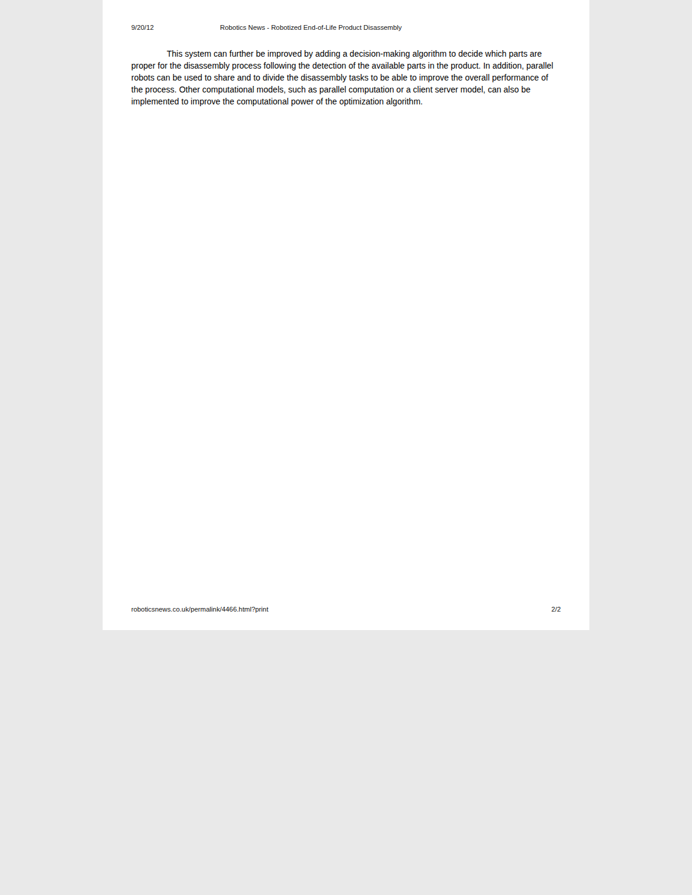9/20/12
Robotics News - Robotized End-of-Life Product Disassembly
This system can further be improved by adding a decision-making algorithm to decide which parts are proper for the disassembly process following the detection of the available parts in the product. In addition, parallel robots can be used to share and to divide the disassembly tasks to be able to improve the overall performance of the process. Other computational models, such as parallel computation or a client server model, can also be implemented to improve the computational power of the optimization algorithm.
roboticsnews.co.uk/permalink/4466.html?print
2/2